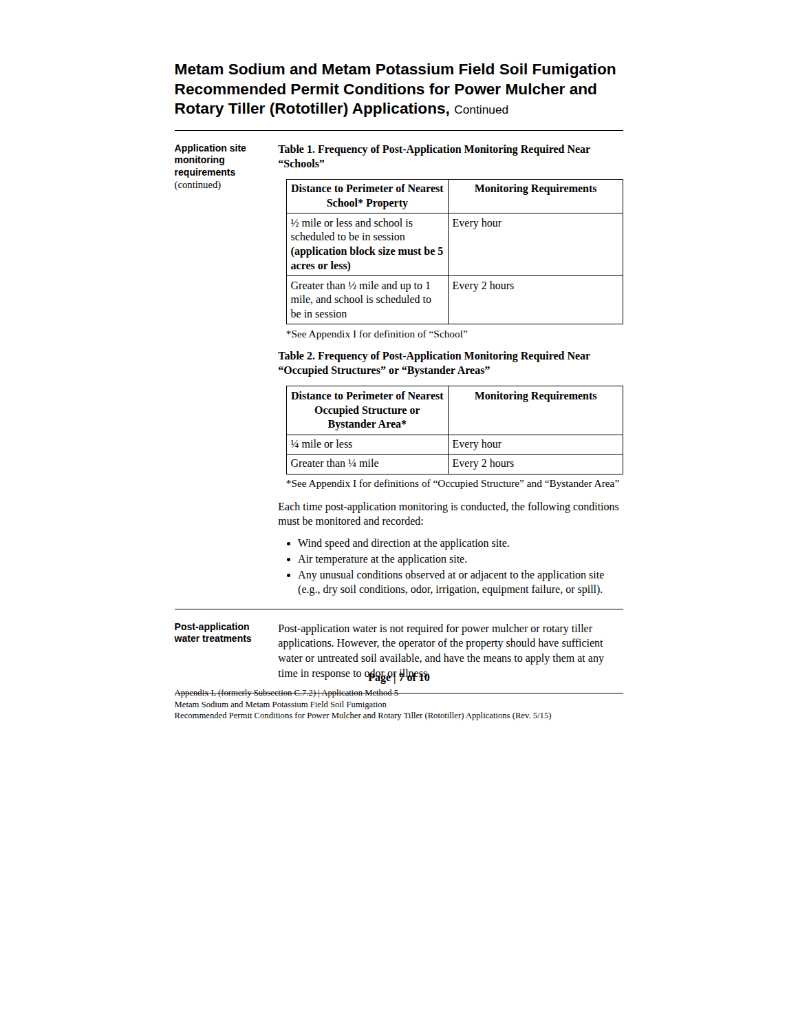Metam Sodium and Metam Potassium Field Soil Fumigation
Recommended Permit Conditions for Power Mulcher and
Rotary Tiller (Rototiller) Applications, Continued
Application site monitoring requirements
(continued)
Table 1. Frequency of Post-Application Monitoring Required Near “Schools”
| Distance to Perimeter of Nearest School* Property | Monitoring Requirements |
| --- | --- |
| ½ mile or less and school is scheduled to be in session (application block size must be 5 acres or less) | Every hour |
| Greater than ½ mile and up to 1 mile, and school is scheduled to be in session | Every 2 hours |
*See Appendix I for definition of “School”
Table 2. Frequency of Post-Application Monitoring Required Near “Occupied Structures” or “Bystander Areas”
| Distance to Perimeter of Nearest Occupied Structure or Bystander Area* | Monitoring Requirements |
| --- | --- |
| ¼ mile or less | Every hour |
| Greater than ¼ mile | Every 2 hours |
*See Appendix I for definitions of “Occupied Structure” and “Bystander Area”
Each time post-application monitoring is conducted, the following conditions must be monitored and recorded:
Wind speed and direction at the application site.
Air temperature at the application site.
Any unusual conditions observed at or adjacent to the application site (e.g., dry soil conditions, odor, irrigation, equipment failure, or spill).
Post-application water treatments
Post-application water is not required for power mulcher or rotary tiller applications. However, the operator of the property should have sufficient water or untreated soil available, and have the means to apply them at any time in response to odor or illness.
Page | 7 of 10
Appendix L (formerly Subsection C.7.2) | Application Method 5
Metam Sodium and Metam Potassium Field Soil Fumigation
Recommended Permit Conditions for Power Mulcher and Rotary Tiller (Rototiller) Applications (Rev. 5/15)